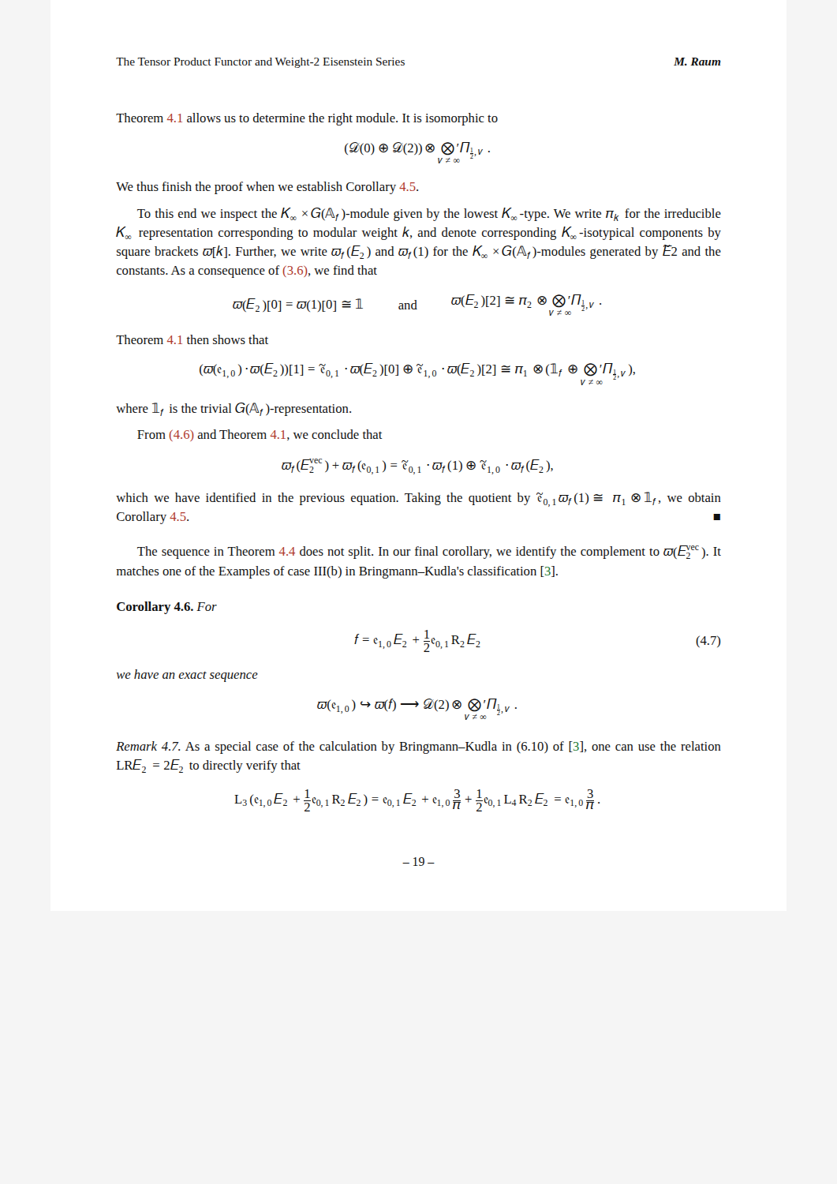The Tensor Product Functor and Weight-2 Eisenstein Series M. Raum
Theorem 4.1 allows us to determine the right module. It is isomorphic to
( 𝒟(0) ⊕ 𝒟(2) ) ⊗ ⨂′ v≠∞ Π 12,v .
We thus finish the proof when we establish Corollary 4.5.
To this end we inspect the K∞×G(𝔸f)-module given by the lowest K∞-type. We write πk for the irreducible K∞ representation corresponding to modular weight k, and denote corresponding K∞-isotypical components by square brackets ϖ[k]. Further, we write ϖf(E2) and ϖf(1) for the K∞×G(𝔸f)-modules generated by E~2 and the constants. As a consequence of (3.6), we find that
ϖ(E2)[0] = ϖ(1)[0] ≅ 𝟙 and ϖ(E2)[2] ≅ π2 ⊗ ⨂′ v≠∞ Π12,v .
Theorem 4.1 then shows that
( ϖ(𝔢1,0) ⋅ ϖ(E2) ) [1] = 𝔢~0,1 ⋅ ϖ(E2)[0] ⊕ 𝔢~1,0 ⋅ ϖ(E2)[2] ≅ π1 ⊗ ( 𝟙f ⊕ ⨂′ v≠∞ Π12,v ) ,
where 𝟙f is the trivial G(𝔸f)-representation.
From (4.6) and Theorem 4.1, we conclude that
ϖf (E2vec) + ϖf (𝔢0,1) = 𝔢~0,1 ⋅ ϖf(1) ⊕ 𝔢~1,0 ⋅ ϖf(E2) ,
which we have identified in the previous equation. Taking the quotient by 𝔢~0,1ϖf(1)≅ π1⊗𝟙f, we obtain Corollary 4.5. ■
The sequence in Theorem 4.4 does not split. In our final corollary, we identify the complement to ϖ(E2vec). It matches one of the Examples of case III(b) in Bringmann–Kudla's classification [3].
Corollary 4.6. For
f = 𝔢1,0 E2 + 12 𝔢0,1 R2 E2 (4.7)
we have an exact sequence
ϖ(𝔢1,0) ↪ ϖ(f) ⟶ 𝒟(2) ⊗ ⨂′ v≠∞ Π12,v .
Remark 4.7. As a special case of the calculation by Bringmann–Kudla in (6.10) of [3], one can use the relation LRE2=2E2 to directly verify that
L3 ( 𝔢1,0 E2 + 12 𝔢0,1 R2 E2 ) = 𝔢0,1 E2 + 𝔢1,0 3π + 12 𝔢0,1 L4 R2 E2 = 𝔢1,0 3π .
– 19 –